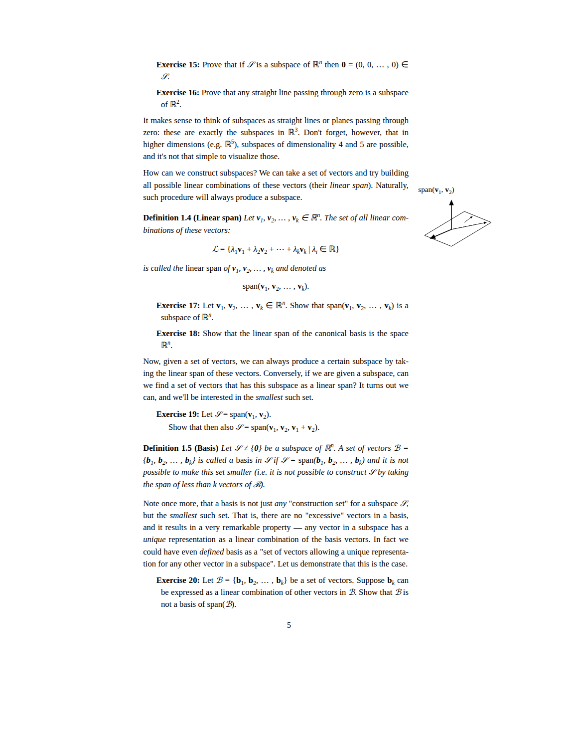Exercise 15: Prove that if 𝒮 is a subspace of ℝn then 0 = (0, 0, … , 0) ∈ 𝒮.
Exercise 16: Prove that any straight line passing through zero is a subspace of ℝ2.
It makes sense to think of subspaces as straight lines or planes passing through zero: these are exactly the subspaces in ℝ3. Don't forget, however, that in higher dimensions (e.g. ℝ5), subspaces of dimensionality 4 and 5 are possible, and it's not that simple to visualize those.
How can we construct subspaces? We can take a set of vectors and try building all possible linear combinations of these vectors (their linear span). Naturally, such procedure will always produce a subspace.
Definition 1.4 (Linear span) Let v1, v2, … , vk ∈ ℝn. The set of all linear combinations of these vectors:
ℒ = {λ1v1 + λ2v2 + ⋯ + λkvk | λi ∈ ℝ}
is called the linear span of v1, v2, … , vk and denoted as
span(v1, v2, … , vk).
Exercise 17: Let v1, v2, … , vk ∈ ℝn. Show that span(v1, v2, … , vk) is a subspace of ℝn.
Exercise 18: Show that the linear span of the canonical basis is the space ℝn.
Now, given a set of vectors, we can always produce a certain subspace by taking the linear span of these vectors. Conversely, if we are given a subspace, can we find a set of vectors that has this subspace as a linear span? It turns out we can, and we'll be interested in the smallest such set.
Exercise 19: Let 𝒮 = span(v1, v2). Show that then also 𝒮 = span(v1, v2, v1 + v2).
Definition 1.5 (Basis) Let 𝒮 ≠ {0} be a subspace of ℝn. A set of vectors ℬ = {b1, b2, … , bk} is called a basis in 𝒮 if 𝒮 = span(b1, b2, … , bk) and it is not possible to make this set smaller (i.e. it is not possible to construct 𝒮 by taking the span of less than k vectors of ℬ).
Note once more, that a basis is not just any "construction set" for a subspace 𝒮, but the smallest such set. That is, there are no "excessive" vectors in a basis, and it results in a very remarkable property — any vector in a subspace has a unique representation as a linear combination of the basis vectors. In fact we could have even defined basis as a "set of vectors allowing a unique representation for any other vector in a subspace". Let us demonstrate that this is the case.
Exercise 20: Let ℬ = {b1, b2, … , bk} be a set of vectors. Suppose bk can be expressed as a linear combination of other vectors in ℬ. Show that ℬ is not a basis of span(ℬ).
span(v1, v2)
5